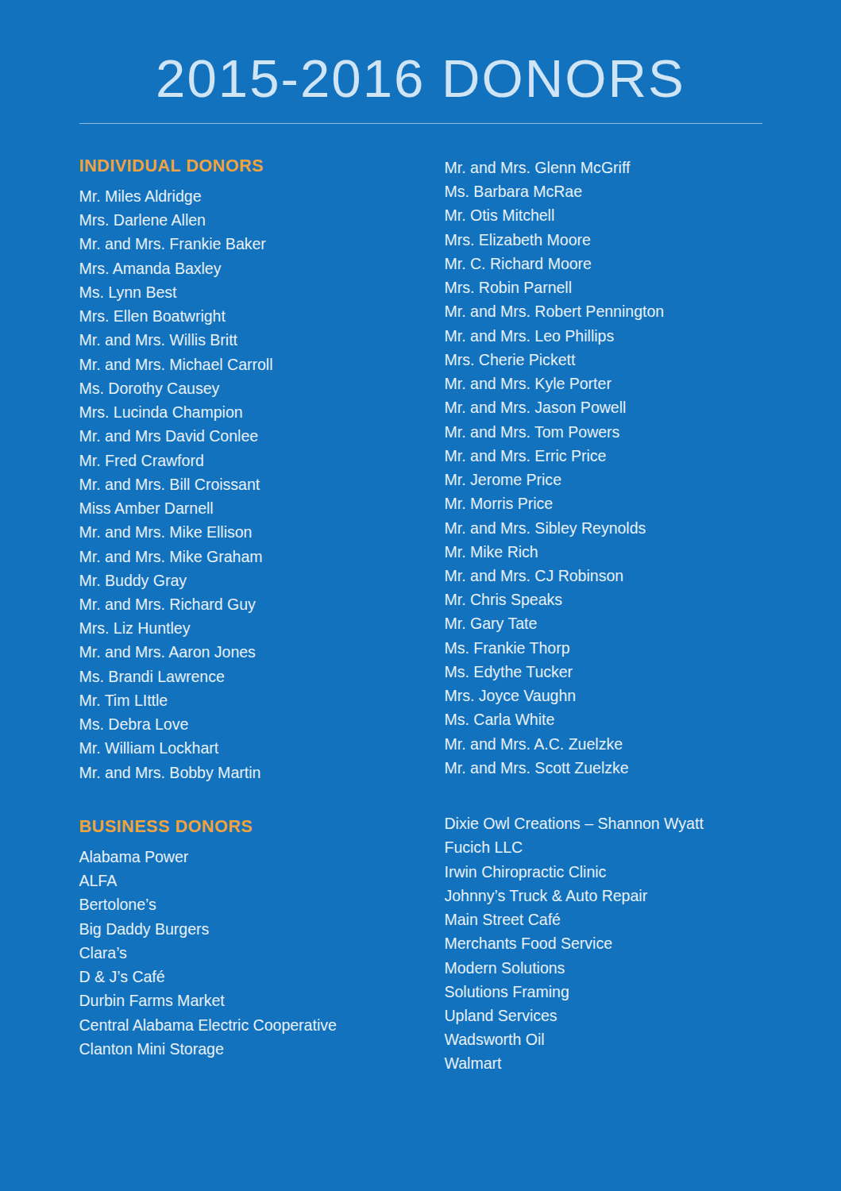2015-2016 Donors
Individual Donors
Mr. Miles Aldridge
Mrs. Darlene Allen
Mr. and Mrs. Frankie Baker
Mrs. Amanda Baxley
Ms. Lynn Best
Mrs. Ellen Boatwright
Mr. and Mrs. Willis Britt
Mr. and Mrs. Michael Carroll
Ms. Dorothy Causey
Mrs. Lucinda Champion
Mr. and Mrs David Conlee
Mr. Fred Crawford
Mr. and Mrs. Bill Croissant
Miss Amber Darnell
Mr. and Mrs. Mike Ellison
Mr. and Mrs. Mike Graham
Mr. Buddy Gray
Mr. and Mrs. Richard Guy
Mrs. Liz Huntley
Mr. and Mrs. Aaron Jones
Ms. Brandi Lawrence
Mr. Tim LIttle
Ms. Debra Love
Mr. William Lockhart
Mr. and Mrs. Bobby Martin
Business Donors
Alabama Power
ALFA
Bertolone’s
Big Daddy Burgers
Clara’s
D & J’s Café
Durbin Farms Market
Central Alabama Electric Cooperative
Clanton Mini Storage
Mr. and Mrs. Glenn McGriff
Ms. Barbara McRae
Mr. Otis Mitchell
Mrs. Elizabeth Moore
Mr. C. Richard Moore
Mrs. Robin Parnell
Mr. and Mrs. Robert Pennington
Mr. and Mrs. Leo Phillips
Mrs. Cherie Pickett
Mr. and Mrs. Kyle Porter
Mr. and Mrs. Jason Powell
Mr. and Mrs. Tom Powers
Mr. and Mrs. Erric Price
Mr. Jerome Price
Mr. Morris Price
Mr. and Mrs. Sibley Reynolds
Mr. Mike Rich
Mr. and Mrs. CJ Robinson
Mr. Chris Speaks
Mr. Gary Tate
Ms. Frankie Thorp
Ms. Edythe Tucker
Mrs. Joyce Vaughn
Ms. Carla White
Mr. and Mrs. A.C. Zuelzke
Mr. and Mrs. Scott Zuelzke
Dixie Owl Creations – Shannon Wyatt
Fucich LLC
Irwin Chiropractic Clinic
Johnny’s Truck & Auto Repair
Main Street Café
Merchants Food Service
Modern Solutions
Solutions Framing
Upland Services
Wadsworth Oil
Walmart